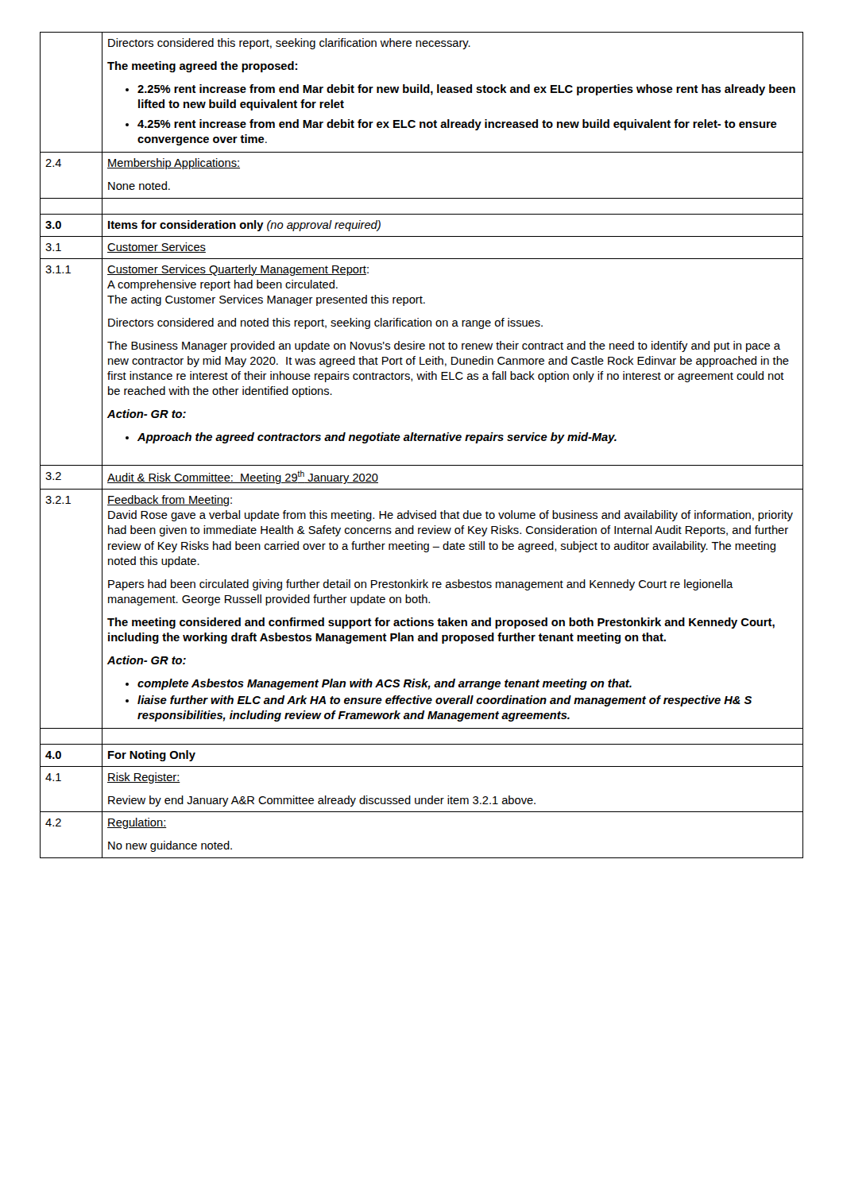| | Directors considered this report, seeking clarification where necessary. The meeting agreed the proposed: 2.25% rent increase from end Mar debit for new build, leased stock and ex ELC properties whose rent has already been lifted to new build equivalent for relet 4.25% rent increase from end Mar debit for ex ELC not already increased to new build equivalent for relet- to ensure convergence over time . |
| 2.4 | Membership Applications: None noted. |
| 3.0 | Items for consideration only (no approval required) |
| 3.1 | Customer Services |
| 3.1.1 | Customer Services Quarterly Management Report : A comprehensive report had been circulated. The acting Customer Services Manager presented this report. Directors considered and noted this report, seeking clarification on a range of issues. The Business Manager provided an update on Novus's desire not to renew their contract and the need to identify and put in pace a new contractor by mid May 2020. It was agreed that Port of Leith, Dunedin Canmore and Castle Rock Edinvar be approached in the first instance re interest of their inhouse repairs contractors, with ELC as a fall back option only if no interest or agreement could not be reached with the other identified options. Action- GR to: Approach the agreed contractors and negotiate alternative repairs service by mid-May. |
| 3.2 | Audit & Risk Committee: Meeting 29 th January 2020 |
| 3.2.1 | Feedback from Meeting : David Rose gave a verbal update from this meeting. He advised that due to volume of business and availability of information, priority had been given to immediate Health & Safety concerns and review of Key Risks. Consideration of Internal Audit Reports, and further review of Key Risks had been carried over to a further meeting – date still to be agreed, subject to auditor availability. The meeting noted this update. Papers had been circulated giving further detail on Prestonkirk re asbestos management and Kennedy Court re legionella management. George Russell provided further update on both. The meeting considered and confirmed support for actions taken and proposed on both Prestonkirk and Kennedy Court, including the working draft Asbestos Management Plan and proposed further tenant meeting on that. Action- GR to: complete Asbestos Management Plan with ACS Risk, and arrange tenant meeting on that. liaise further with ELC and Ark HA to ensure effective overall coordination and management of respective H& S responsibilities, including review of Framework and Management agreements. |
| 4.0 | For Noting Only |
| 4.1 | Risk Register: Review by end January A&R Committee already discussed under item 3.2.1 above. |
| 4.2 | Regulation: No new guidance noted. |